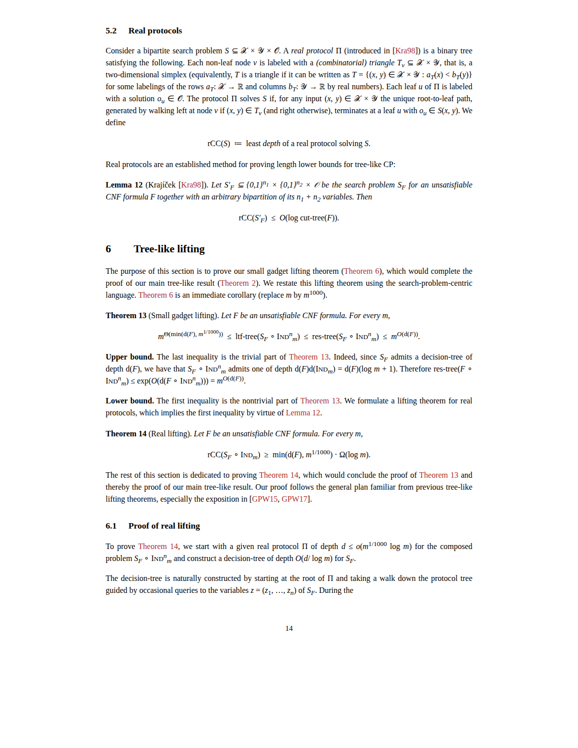5.2 Real protocols
Consider a bipartite search problem S ⊆ 𝒳 × 𝒴 × 𝒪. A real protocol Π (introduced in [Kra98]) is a binary tree satisfying the following. Each non-leaf node v is labeled with a (combinatorial) triangle Tv ⊆ 𝒳 × 𝒴, that is, a two-dimensional simplex (equivalently, T is a triangle if it can be written as T = {(x, y) ∈ 𝒳 × 𝒴 : aT(x) < bT(y)} for some labelings of the rows aT: 𝒳 → ℝ and columns bT: 𝒴 → ℝ by real numbers). Each leaf u of Π is labeled with a solution ou ∈ 𝒪. The protocol Π solves S if, for any input (x, y) ∈ 𝒳 × 𝒴 the unique root-to-leaf path, generated by walking left at node v if (x, y) ∈ Tv (and right otherwise), terminates at a leaf u with ou ∈ S(x, y). We define
rCC(S) ≔ least depth of a real protocol solving S.
Real protocols are an established method for proving length lower bounds for tree-like CP:
Lemma 12 (Krajíček [Kra98]). Let S′F ⊆ {0,1}n1 × {0,1}n2 × 𝒪 be the search problem SF for an unsatisfiable CNF formula F together with an arbitrary bipartition of its n1 + n2 variables. Then
rCC(S′F) ≤ O(log cut-tree(F)).
6 Tree-like lifting
The purpose of this section is to prove our small gadget lifting theorem (Theorem 6), which would complete the proof of our main tree-like result (Theorem 2). We restate this lifting theorem using the search-problem-centric language. Theorem 6 is an immediate corollary (replace m by m1000).
Theorem 13 (Small gadget lifting). Let F be an unsatisfiable CNF formula. For every m,
mΘ(min(d(F), m1/1000)) ≤ ltf-tree(SF ∘ INDnm) ≤ res-tree(SF ∘ INDnm) ≤ mO(d(F)).
Upper bound. The last inequality is the trivial part of Theorem 13. Indeed, since SF admits a decision-tree of depth d(F), we have that SF ∘ INDnm admits one of depth d(F)d(INDm) = d(F)(log m + 1). Therefore res-tree(F ∘ INDnm) ≤ exp(O(d(F ∘ INDnm))) = mO(d(F)).
Lower bound. The first inequality is the nontrivial part of Theorem 13. We formulate a lifting theorem for real protocols, which implies the first inequality by virtue of Lemma 12.
Theorem 14 (Real lifting). Let F be an unsatisfiable CNF formula. For every m,
rCC(SF ∘ INDm) ≥ min(d(F), m1/1000) · Ω(log m).
The rest of this section is dedicated to proving Theorem 14, which would conclude the proof of Theorem 13 and thereby the proof of our main tree-like result. Our proof follows the general plan familiar from previous tree-like lifting theorems, especially the exposition in [GPW15, GPW17].
6.1 Proof of real lifting
To prove Theorem 14, we start with a given real protocol Π of depth d ≤ o(m1/1000 log m) for the composed problem SF ∘ INDnm and construct a decision-tree of depth O(d/ log m) for SF.
The decision-tree is naturally constructed by starting at the root of Π and taking a walk down the protocol tree guided by occasional queries to the variables z = (z1, …, zn) of SF. During the
14